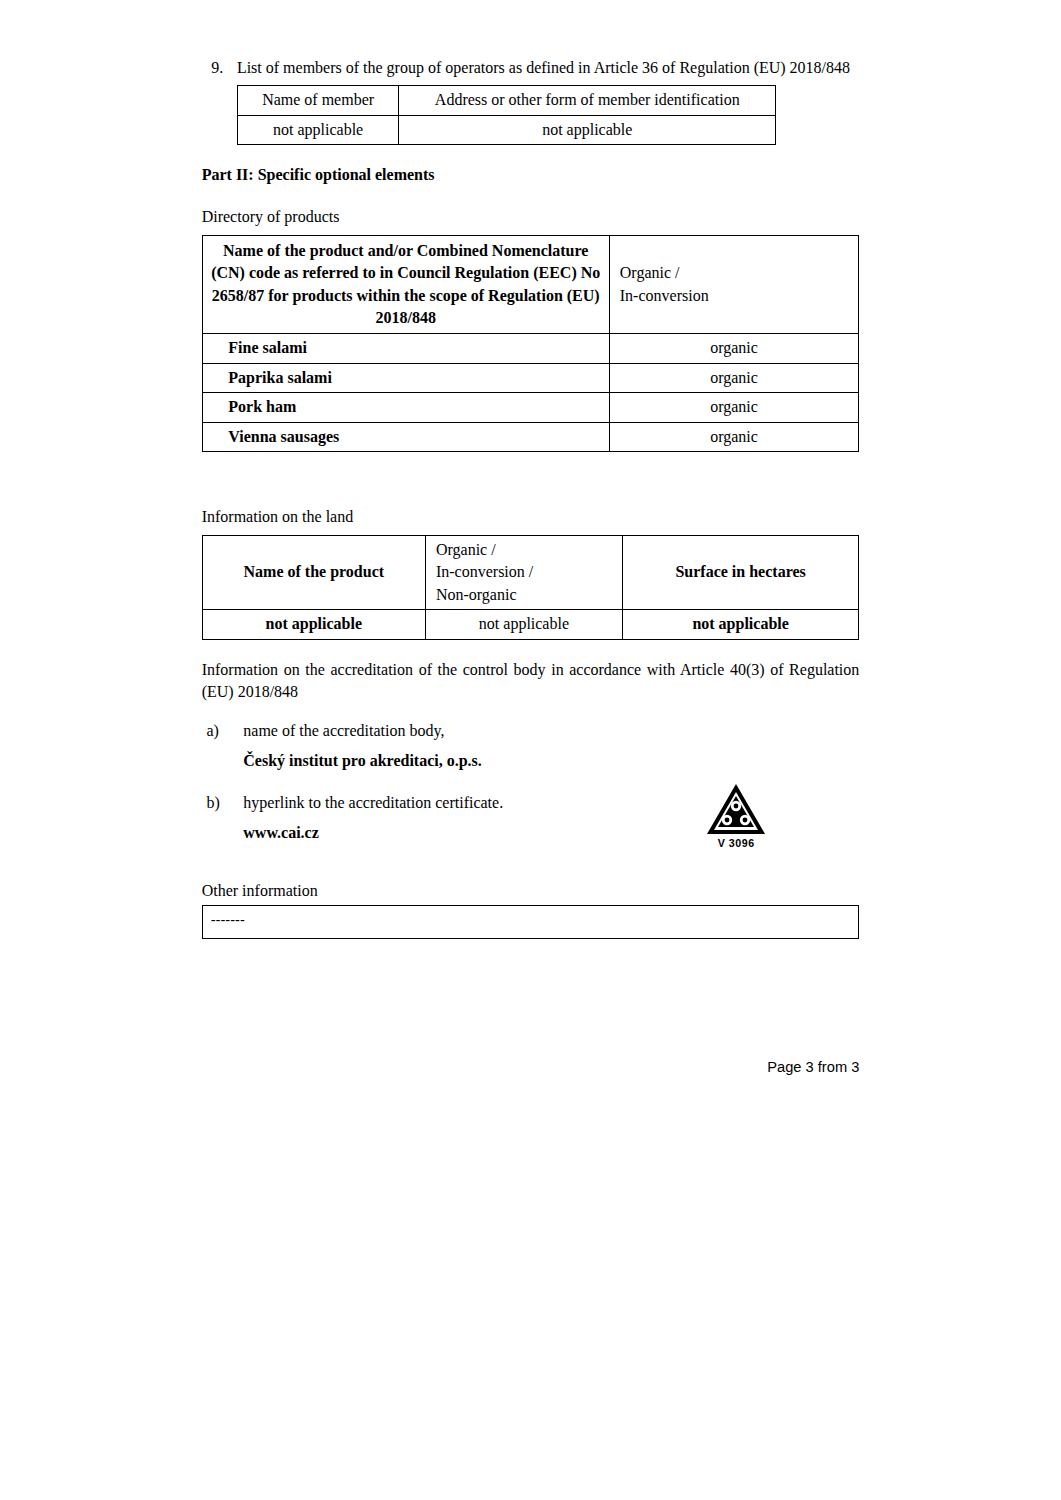List of members of the group of operators as defined in Article 36 of Regulation (EU) 2018/848
| Name of member | Address or other form of member identification |
| not applicable | not applicable |
Part II: Specific optional elements
Directory of products
| Name of the product and/or Combined Nomenclature (CN) code as referred to in Council Regulation (EEC) No 2658/87 for products within the scope of Regulation (EU) 2018/848 | Organic / In-conversion |
| --- | --- |
| Fine salami | organic |
| Paprika salami | organic |
| Pork ham | organic |
| Vienna sausages | organic |
Information on the land
| Name of the product | Organic / In-conversion / Non-organic | Surface in hectares |
| --- | --- | --- |
| not applicable | not applicable | not applicable |
Information on the accreditation of the control body in accordance with Article 40(3) of Regulation (EU) 2018/848
a) name of the accreditation body,
Český institut pro akreditaci, o.p.s.
b) hyperlink to the accreditation certificate.
www.cai.cz
V 3096
Other information
-------
Page 3 from 3